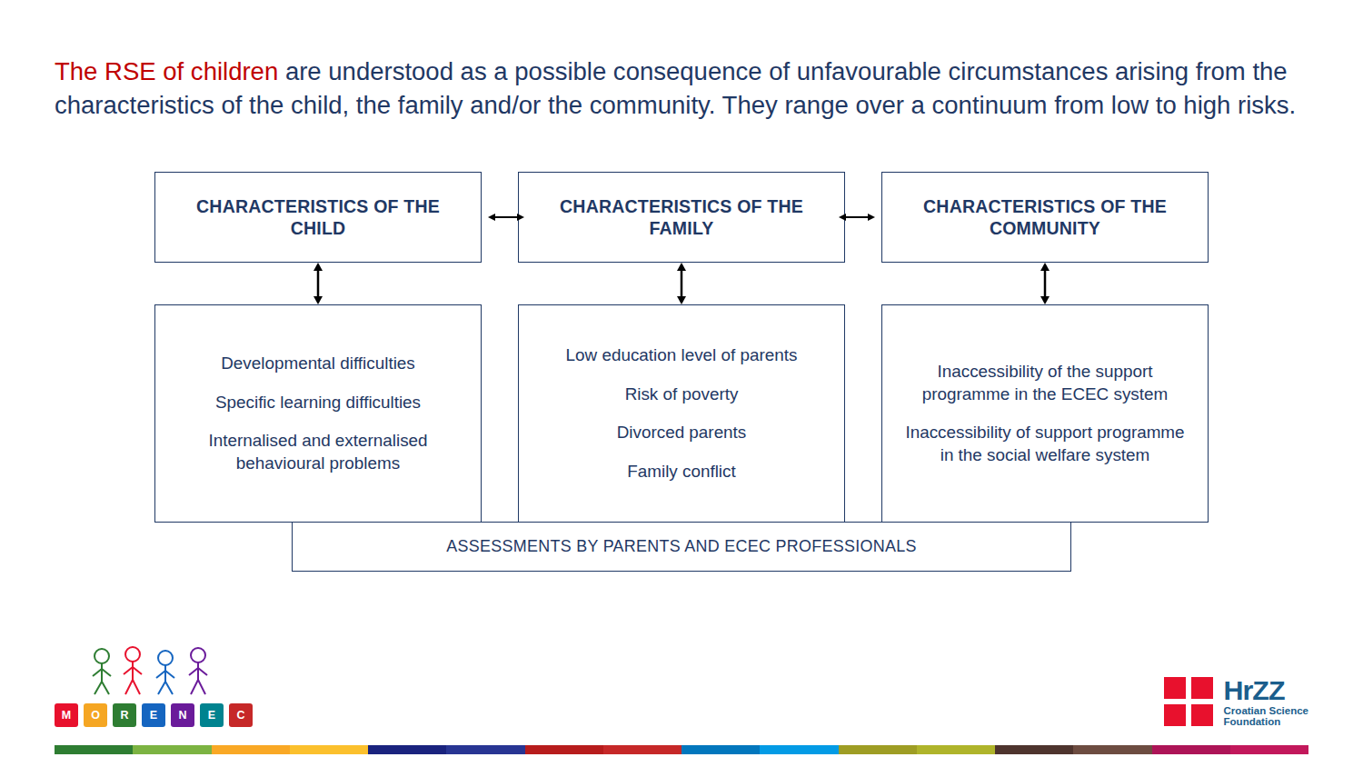The RSE of children are understood as a possible consequence of unfavourable circumstances arising from the characteristics of the child, the family and/or the community. They range over a continuum from low to high risks.
CHARACTERISTICS OF THE CHILD
CHARACTERISTICS OF THE FAMILY
CHARACTERISTICS OF THE COMMUNITY
Developmental difficulties
Specific learning difficulties
Internalised and externalised behavioural problems
Low education level of parents
Risk of poverty
Divorced parents
Family conflict
Inaccessibility of the support programme in the ECEC system
Inaccessibility of support programme in the social welfare system
ASSESSMENTS BY PARENTS AND ECEC PROFESSIONALS
M O R E N E C
HrZZ
Croatian Science
Foundation